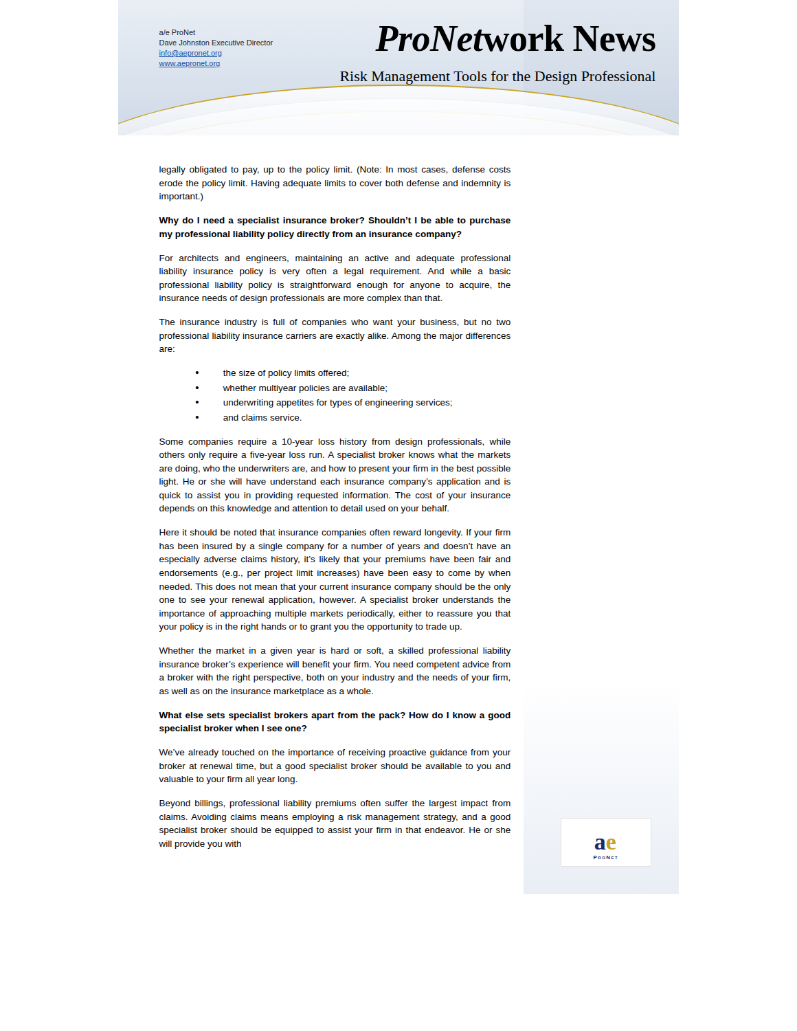a/e ProNet
Dave Johnston Executive Director
info@aepronet.org
www.aepronet.org
Pro Net work News
Risk Management Tools for the Design Professional
legally obligated to pay, up to the policy limit. (Note: In most cases, defense costs erode the policy limit. Having adequate limits to cover both defense and indemnity is important.)
Why do I need a specialist insurance broker? Shouldn’t I be able to purchase my professional liability policy directly from an insurance company?
For architects and engineers, maintaining an active and adequate professional liability insurance policy is very often a legal requirement. And while a basic professional liability policy is straightforward enough for anyone to acquire, the insurance needs of design professionals are more complex than that.
The insurance industry is full of companies who want your business, but no two professional liability insurance carriers are exactly alike. Among the major differences are:
the size of policy limits offered;
whether multiyear policies are available;
underwriting appetites for types of engineering services;
and claims service.
Some companies require a 10-year loss history from design professionals, while others only require a five-year loss run. A specialist broker knows what the markets are doing, who the underwriters are, and how to present your firm in the best possible light. He or she will have understand each insurance company’s application and is quick to assist you in providing requested information. The cost of your insurance depends on this knowledge and attention to detail used on your behalf.
Here it should be noted that insurance companies often reward longevity. If your firm has been insured by a single company for a number of years and doesn’t have an especially adverse claims history, it’s likely that your premiums have been fair and endorsements (e.g., per project limit increases) have been easy to come by when needed. This does not mean that your current insurance company should be the only one to see your renewal application, however. A specialist broker understands the importance of approaching multiple markets periodically, either to reassure you that your policy is in the right hands or to grant you the opportunity to trade up.
Whether the market in a given year is hard or soft, a skilled professional liability insurance broker’s experience will benefit your firm. You need competent advice from a broker with the right perspective, both on your industry and the needs of your firm, as well as on the insurance marketplace as a whole.
What else sets specialist brokers apart from the pack? How do I know a good specialist broker when I see one?
We’ve already touched on the importance of receiving proactive guidance from your broker at renewal time, but a good specialist broker should be available to you and valuable to your firm all year long.
Beyond billings, professional liability premiums often suffer the largest impact from claims. Avoiding claims means employing a risk management strategy, and a good specialist broker should be equipped to assist your firm in that endeavor. He or she will provide you with
ae
ProNet